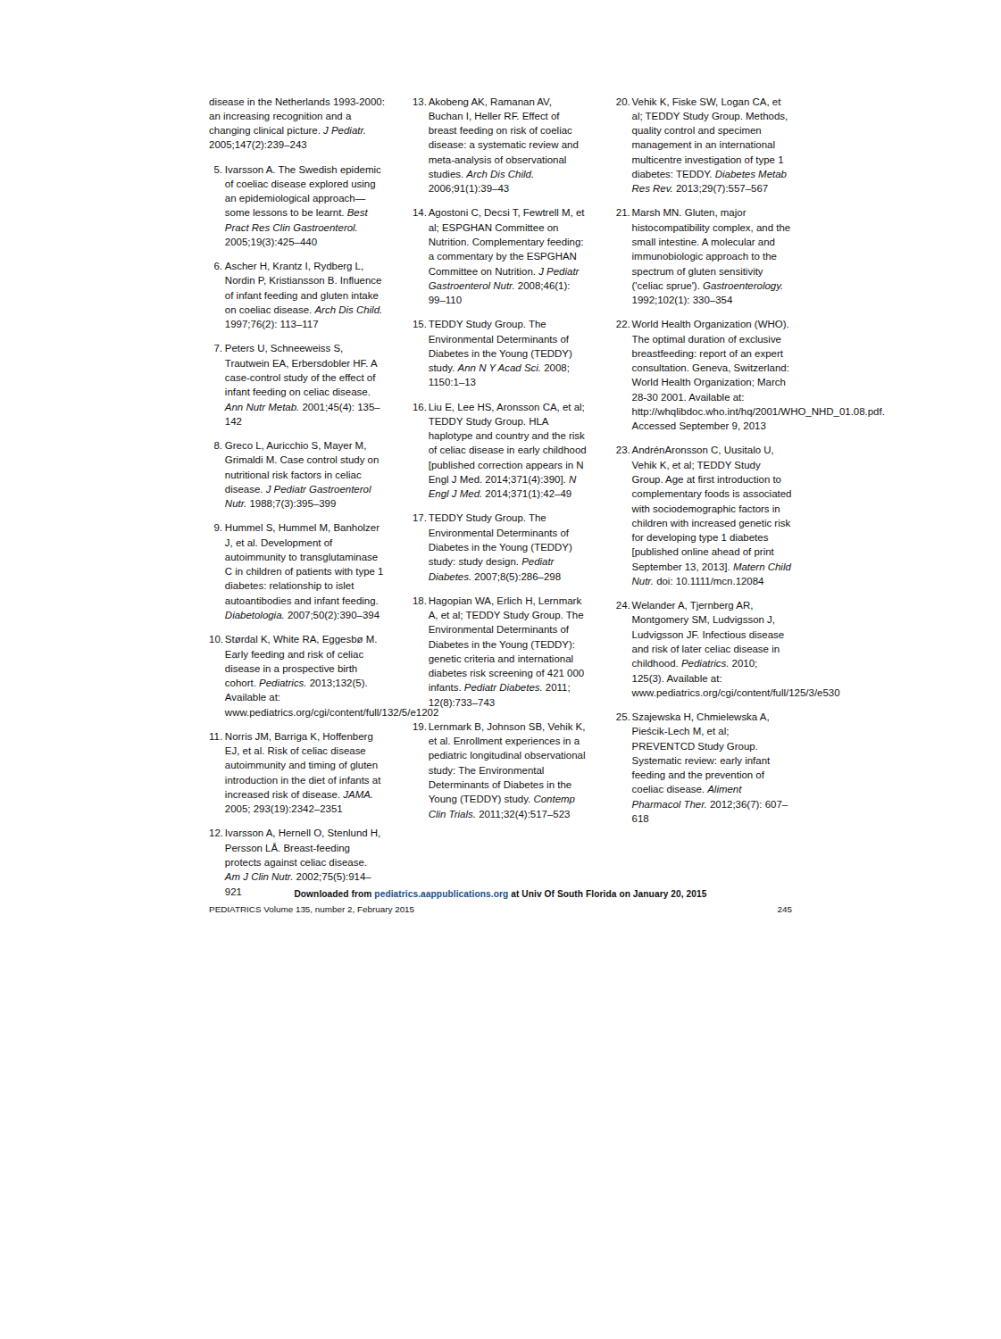disease in the Netherlands 1993-2000: an increasing recognition and a changing clinical picture. J Pediatr. 2005;147(2):239–243
5. Ivarsson A. The Swedish epidemic of coeliac disease explored using an epidemiological approach—some lessons to be learnt. Best Pract Res Clin Gastroenterol. 2005;19(3):425–440
6. Ascher H, Krantz I, Rydberg L, Nordin P, Kristiansson B. Influence of infant feeding and gluten intake on coeliac disease. Arch Dis Child. 1997;76(2): 113–117
7. Peters U, Schneeweiss S, Trautwein EA, Erbersdobler HF. A case-control study of the effect of infant feeding on celiac disease. Ann Nutr Metab. 2001;45(4): 135–142
8. Greco L, Auricchio S, Mayer M, Grimaldi M. Case control study on nutritional risk factors in celiac disease. J Pediatr Gastroenterol Nutr. 1988;7(3):395–399
9. Hummel S, Hummel M, Banholzer J, et al. Development of autoimmunity to transglutaminase C in children of patients with type 1 diabetes: relationship to islet autoantibodies and infant feeding. Diabetologia. 2007;50(2):390–394
10. Størdal K, White RA, Eggesbø M. Early feeding and risk of celiac disease in a prospective birth cohort. Pediatrics. 2013;132(5). Available at: www.pediatrics.org/cgi/content/full/132/5/e1202
11. Norris JM, Barriga K, Hoffenberg EJ, et al. Risk of celiac disease autoimmunity and timing of gluten introduction in the diet of infants at increased risk of disease. JAMA. 2005; 293(19):2342–2351
12. Ivarsson A, Hernell O, Stenlund H, Persson LÅ. Breast-feeding protects against celiac disease. Am J Clin Nutr. 2002;75(5):914–921
13. Akobeng AK, Ramanan AV, Buchan I, Heller RF. Effect of breast feeding on risk of coeliac disease: a systematic review and meta-analysis of observational studies. Arch Dis Child. 2006;91(1):39–43
14. Agostoni C, Decsi T, Fewtrell M, et al; ESPGHAN Committee on Nutrition. Complementary feeding: a commentary by the ESPGHAN Committee on Nutrition. J Pediatr Gastroenterol Nutr. 2008;46(1): 99–110
15. TEDDY Study Group. The Environmental Determinants of Diabetes in the Young (TEDDY) study. Ann N Y Acad Sci. 2008; 1150:1–13
16. Liu E, Lee HS, Aronsson CA, et al; TEDDY Study Group. HLA haplotype and country and the risk of celiac disease in early childhood [published correction appears in N Engl J Med. 2014;371(4):390]. N Engl J Med. 2014;371(1):42–49
17. TEDDY Study Group. The Environmental Determinants of Diabetes in the Young (TEDDY) study: study design. Pediatr Diabetes. 2007;8(5):286–298
18. Hagopian WA, Erlich H, Lernmark A, et al; TEDDY Study Group. The Environmental Determinants of Diabetes in the Young (TEDDY): genetic criteria and international diabetes risk screening of 421 000 infants. Pediatr Diabetes. 2011; 12(8):733–743
19. Lernmark B, Johnson SB, Vehik K, et al. Enrollment experiences in a pediatric longitudinal observational study: The Environmental Determinants of Diabetes in the Young (TEDDY) study. Contemp Clin Trials. 2011;32(4):517–523
20. Vehik K, Fiske SW, Logan CA, et al; TEDDY Study Group. Methods, quality control and specimen management in an international multicentre investigation of type 1 diabetes: TEDDY. Diabetes Metab Res Rev. 2013;29(7):557–567
21. Marsh MN. Gluten, major histocompatibility complex, and the small intestine. A molecular and immunobiologic approach to the spectrum of gluten sensitivity ('celiac sprue'). Gastroenterology. 1992;102(1): 330–354
22. World Health Organization (WHO). The optimal duration of exclusive breastfeeding: report of an expert consultation. Geneva, Switzerland: World Health Organization; March 28-30 2001. Available at: http://whqlibdoc.who.int/hq/2001/WHO_NHD_01.08.pdf. Accessed September 9, 2013
23. AndrénAronsson C, Uusitalo U, Vehik K, et al; TEDDY Study Group. Age at first introduction to complementary foods is associated with sociodemographic factors in children with increased genetic risk for developing type 1 diabetes [published online ahead of print September 13, 2013]. Matern Child Nutr. doi: 10.1111/mcn.12084
24. Welander A, Tjernberg AR, Montgomery SM, Ludvigsson J, Ludvigsson JF. Infectious disease and risk of later celiac disease in childhood. Pediatrics. 2010; 125(3). Available at: www.pediatrics.org/cgi/content/full/125/3/e530
25. Szajewska H, Chmielewska A, Pieścik-Lech M, et al; PREVENTCD Study Group. Systematic review: early infant feeding and the prevention of coeliac disease. Aliment Pharmacol Ther. 2012;36(7): 607–618
Downloaded from pediatrics.aappublications.org at Univ Of South Florida on January 20, 2015
PEDIATRICS Volume 135, number 2, February 2015
245